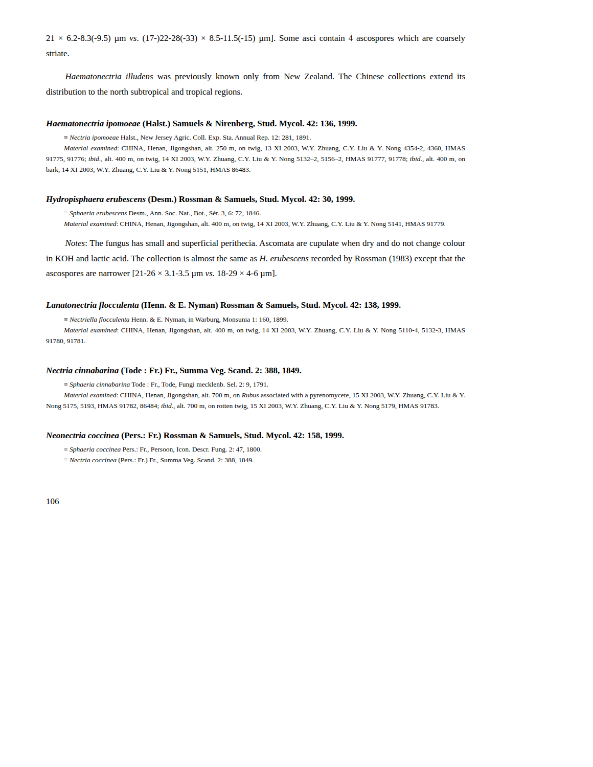21 × 6.2-8.3(-9.5) µm vs. (17-)22-28(-33) × 8.5-11.5(-15) µm]. Some asci contain 4 ascospores which are coarsely striate.
Haematonectria illudens was previously known only from New Zealand. The Chinese collections extend its distribution to the north subtropical and tropical regions.
Haematonectria ipomoeae (Halst.) Samuels & Nirenberg, Stud. Mycol. 42: 136, 1999.
≡ Nectria ipomoeae Halst., New Jersey Agric. Coll. Exp. Sta. Annual Rep. 12: 281, 1891.
Material examined: CHINA, Henan, Jigongshan, alt. 250 m, on twig, 13 XI 2003, W.Y. Zhuang, C.Y. Liu & Y. Nong 4354-2, 4360, HMAS 91775, 91776; ibid., alt. 400 m, on twig, 14 XI 2003, W.Y. Zhuang, C.Y. Liu & Y. Nong 5132–2, 5156–2, HMAS 91777, 91778; ibid., alt. 400 m, on bark, 14 XI 2003, W.Y. Zhuang, C.Y. Liu & Y. Nong 5151, HMAS 86483.
Hydropisphaera erubescens (Desm.) Rossman & Samuels, Stud. Mycol. 42: 30, 1999.
≡ Sphaeria erubescens Desm., Ann. Soc. Nat., Bot., Sér. 3, 6: 72, 1846.
Material examined: CHINA, Henan, Jigongshan, alt. 400 m, on twig, 14 XI 2003, W.Y. Zhuang, C.Y. Liu & Y. Nong 5141, HMAS 91779.
Notes: The fungus has small and superficial perithecia. Ascomata are cupulate when dry and do not change colour in KOH and lactic acid. The collection is almost the same as H. erubescens recorded by Rossman (1983) except that the ascospores are narrower [21-26 × 3.1-3.5 µm vs. 18-29 × 4-6 µm].
Lanatonectria flocculenta (Henn. & E. Nyman) Rossman & Samuels, Stud. Mycol. 42: 138, 1999.
≡ Nectriella flocculenta Henn. & E. Nyman, in Warburg, Monsunia 1: 160, 1899.
Material examined: CHINA, Henan, Jigongshan, alt. 400 m, on twig, 14 XI 2003, W.Y. Zhuang, C.Y. Liu & Y. Nong 5110-4, 5132-3, HMAS 91780, 91781.
Nectria cinnabarina (Tode : Fr.) Fr., Summa Veg. Scand. 2: 388, 1849.
≡ Sphaeria cinnabarina Tode : Fr., Tode, Fungi mecklenb. Sel. 2: 9, 1791.
Material examined: CHINA, Henan, Jigongshan, alt. 700 m, on Rubus associated with a pyrenomycete, 15 XI 2003, W.Y. Zhuang, C.Y. Liu & Y. Nong 5175, 5193, HMAS 91782, 86484; ibid., alt. 700 m, on rotten twig, 15 XI 2003, W.Y. Zhuang, C.Y. Liu & Y. Nong 5179, HMAS 91783.
Neonectria coccinea (Pers.: Fr.) Rossman & Samuels, Stud. Mycol. 42: 158, 1999.
≡ Sphaeria coccinea Pers.: Fr., Persoon, Icon. Descr. Fung. 2: 47, 1800.
≡ Nectria coccinea (Pers.: Fr.) Fr., Summa Veg. Scand. 2: 388, 1849.
106